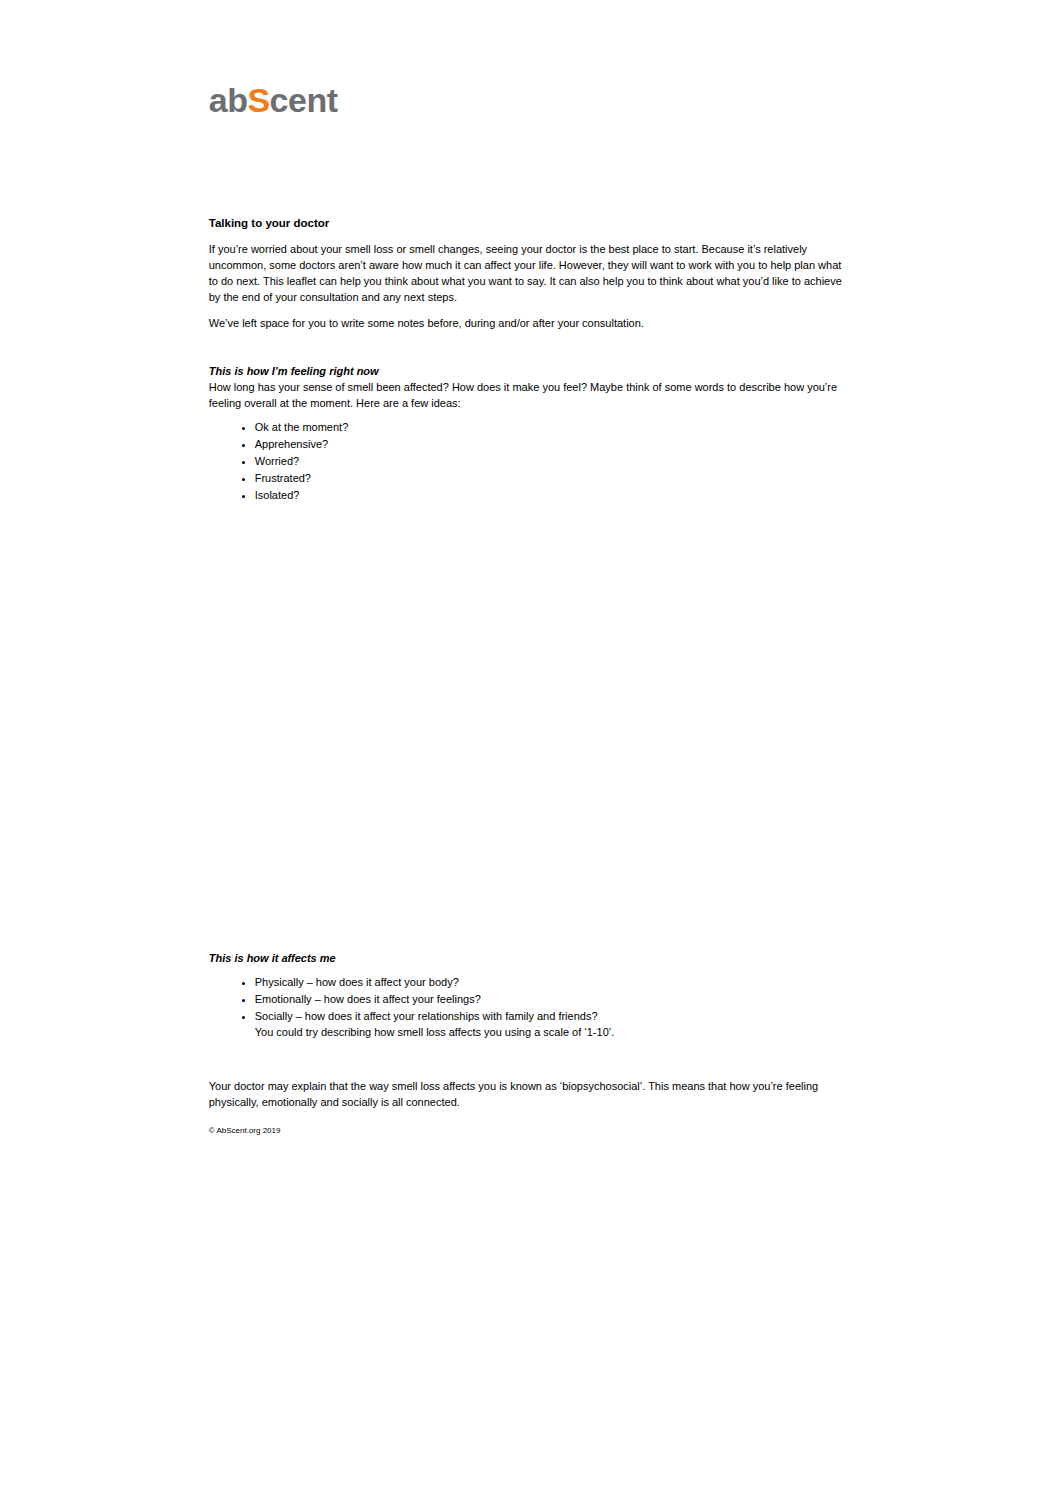ab Scent
Talking to your doctor
If you’re worried about your smell loss or smell changes, seeing your doctor is the best place to start. Because it’s relatively uncommon, some doctors aren’t aware how much it can affect your life. However, they will want to work with you to help plan what to do next. This leaflet can help you think about what you want to say. It can also help you to think about what you’d like to achieve by the end of your consultation and any next steps.
We’ve left space for you to write some notes before, during and/or after your consultation.
This is how I’m feeling right now
How long has your sense of smell been affected? How does it make you feel? Maybe think of some words to describe how you’re feeling overall at the moment. Here are a few ideas:
Ok at the moment?
Apprehensive?
Worried?
Frustrated?
Isolated?
This is how it affects me
Physically – how does it affect your body?
Emotionally – how does it affect your feelings?
Socially – how does it affect your relationships with family and friends?You could try describing how smell loss affects you using a scale of ‘1-10’.
Your doctor may explain that the way smell loss affects you is known as ‘biopsychosocial’. This means that how you’re feeling physically, emotionally and socially is all connected.
© AbScent.org 2019